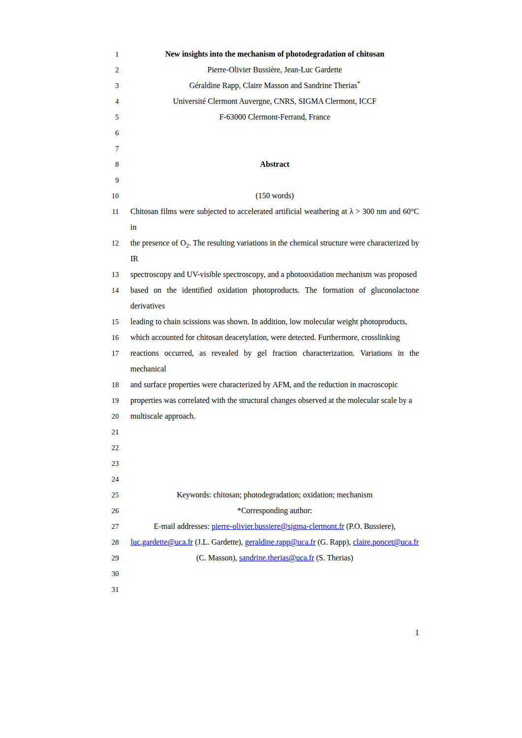1
New insights into the mechanism of photodegradation of chitosan
2
Pierre-Olivier Bussière, Jean-Luc Gardette
3
Géraldine Rapp, Claire Masson and Sandrine Therias*
4
Université Clermont Auvergne, CNRS, SIGMA Clermont, ICCF
5
F-63000 Clermont-Ferrand, France
6
7
8
Abstract
9
10
(150 words)
11
Chitosan films were subjected to accelerated artificial weathering at λ > 300 nm and 60°C in
12
the presence of O2. The resulting variations in the chemical structure were characterized by IR
13
spectroscopy and UV-visible spectroscopy, and a photooxidation mechanism was proposed
14
based on the identified oxidation photoproducts. The formation of gluconolactone derivatives
15
leading to chain scissions was shown. In addition, low molecular weight photoproducts,
16
which accounted for chitosan deacetylation, were detected. Furthermore, crosslinking
17
reactions occurred, as revealed by gel fraction characterization. Variations in the mechanical
18
and surface properties were characterized by AFM, and the reduction in macroscopic
19
properties was correlated with the structural changes observed at the molecular scale by a
20
multiscale approach.
21
22
23
24
25
Keywords: chitosan; photodegradation; oxidation; mechanism
26
*Corresponding author:
27
E-mail addresses: pierre-olivier.bussiere@sigma-clermont.fr (P.O. Bussiere),
28
luc.gardette@uca.fr (J.L. Gardette), geraldine.rapp@uca.fr (G. Rapp), claire.poncet@uca.fr
29
(C. Masson), sandrine.therias@uca.fr (S. Therias)
30
31
1